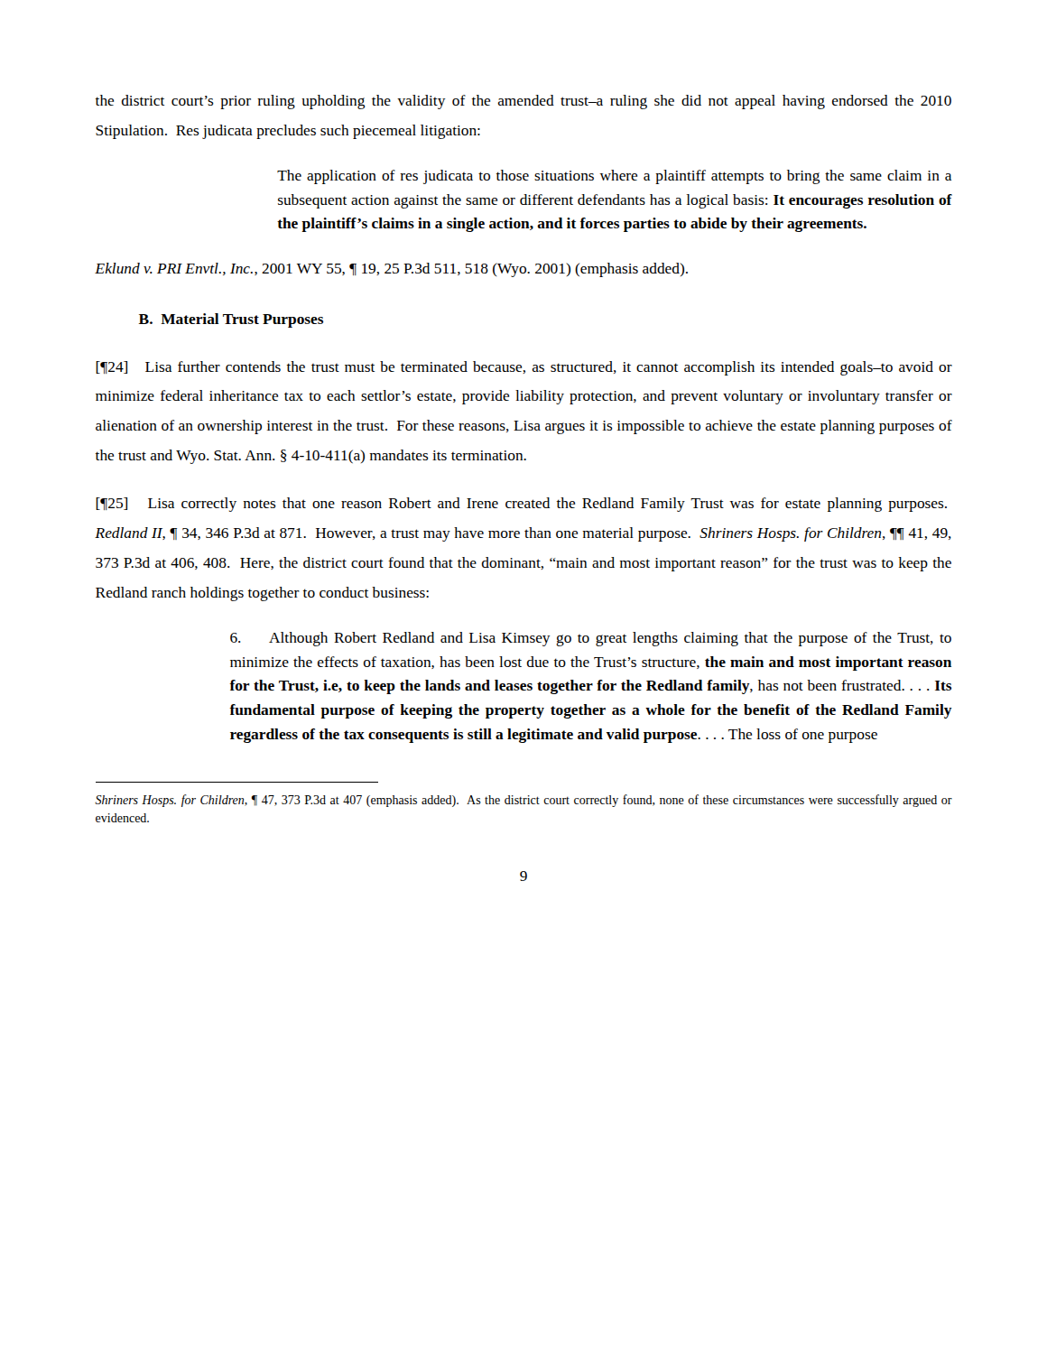the district court’s prior ruling upholding the validity of the amended trust–a ruling she did not appeal having endorsed the 2010 Stipulation. Res judicata precludes such piecemeal litigation:
The application of res judicata to those situations where a plaintiff attempts to bring the same claim in a subsequent action against the same or different defendants has a logical basis: It encourages resolution of the plaintiff’s claims in a single action, and it forces parties to abide by their agreements.
Eklund v. PRI Envtl., Inc., 2001 WY 55, ¶ 19, 25 P.3d 511, 518 (Wyo. 2001) (emphasis added).
B. Material Trust Purposes
[¶24] Lisa further contends the trust must be terminated because, as structured, it cannot accomplish its intended goals–to avoid or minimize federal inheritance tax to each settlor’s estate, provide liability protection, and prevent voluntary or involuntary transfer or alienation of an ownership interest in the trust. For these reasons, Lisa argues it is impossible to achieve the estate planning purposes of the trust and Wyo. Stat. Ann. § 4-10-411(a) mandates its termination.
[¶25] Lisa correctly notes that one reason Robert and Irene created the Redland Family Trust was for estate planning purposes. Redland II, ¶ 34, 346 P.3d at 871. However, a trust may have more than one material purpose. Shriners Hosps. for Children, ¶¶ 41, 49, 373 P.3d at 406, 408. Here, the district court found that the dominant, “main and most important reason” for the trust was to keep the Redland ranch holdings together to conduct business:
6. Although Robert Redland and Lisa Kimsey go to great lengths claiming that the purpose of the Trust, to minimize the effects of taxation, has been lost due to the Trust’s structure, the main and most important reason for the Trust, i.e, to keep the lands and leases together for the Redland family, has not been frustrated. . . . Its fundamental purpose of keeping the property together as a whole for the benefit of the Redland Family regardless of the tax consequents is still a legitimate and valid purpose. . . . The loss of one purpose
Shriners Hosps. for Children, ¶ 47, 373 P.3d at 407 (emphasis added). As the district court correctly found, none of these circumstances were successfully argued or evidenced.
9